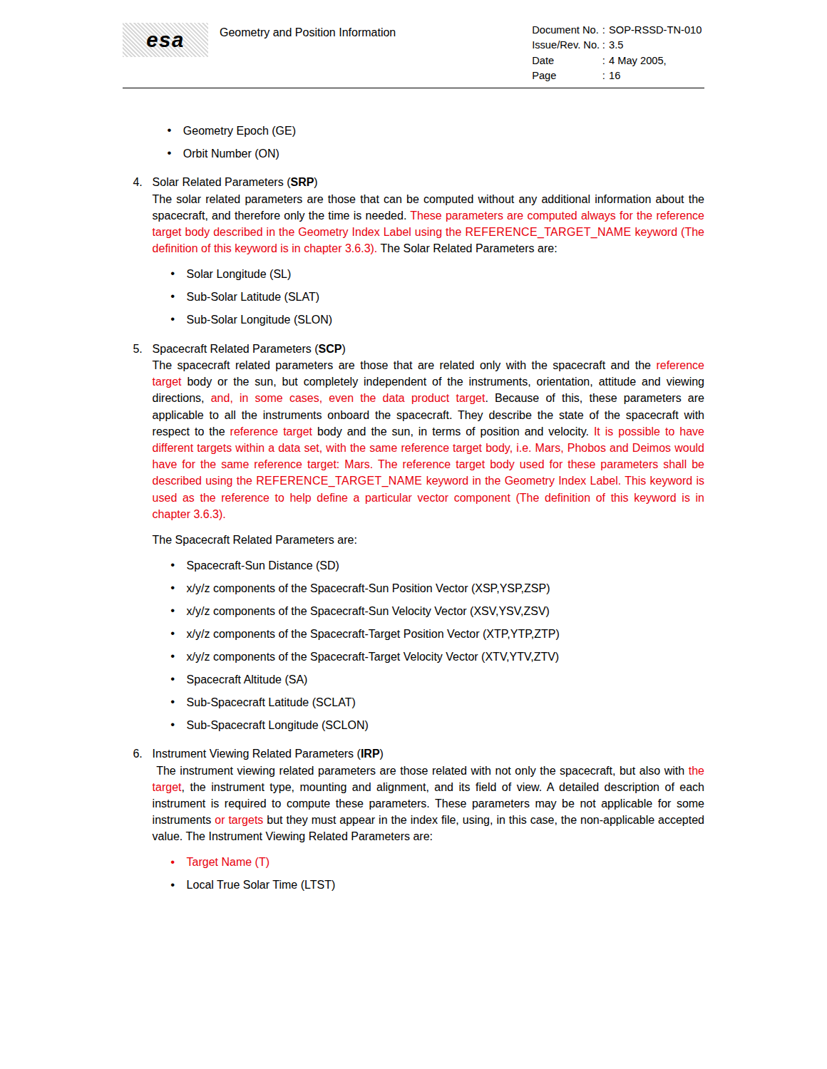esa
Geometry and Position Information
| Document No. | : | SOP-RSSD-TN-010 |
| Issue/Rev. No. | : | 3.5 |
| Date | : | 4 May 2005, |
| Page | : | 16 |
Geometry Epoch (GE)
Orbit Number (ON)
Solar Related Parameters (SRP)
The solar related parameters are those that can be computed without any additional information about the spacecraft, and therefore only the time is needed. These parameters are computed always for the reference target body described in the Geometry Index Label using the REFERENCE_TARGET_NAME keyword (The definition of this keyword is in chapter 3.6.3). The Solar Related Parameters are:
Solar Longitude (SL)
Sub-Solar Latitude (SLAT)
Sub-Solar Longitude (SLON)
Spacecraft Related Parameters (SCP)
The spacecraft related parameters are those that are related only with the spacecraft and the reference target body or the sun, but completely independent of the instruments, orientation, attitude and viewing directions, and, in some cases, even the data product target. Because of this, these parameters are applicable to all the instruments onboard the spacecraft. They describe the state of the spacecraft with respect to the reference target body and the sun, in terms of position and velocity. It is possible to have different targets within a data set, with the same reference target body, i.e. Mars, Phobos and Deimos would have for the same reference target: Mars. The reference target body used for these parameters shall be described using the REFERENCE_TARGET_NAME keyword in the Geometry Index Label. This keyword is used as the reference to help define a particular vector component (The definition of this keyword is in chapter 3.6.3).
The Spacecraft Related Parameters are:
Spacecraft-Sun Distance (SD)
x/y/z components of the Spacecraft-Sun Position Vector (XSP,YSP,ZSP)
x/y/z components of the Spacecraft-Sun Velocity Vector (XSV,YSV,ZSV)
x/y/z components of the Spacecraft-Target Position Vector (XTP,YTP,ZTP)
x/y/z components of the Spacecraft-Target Velocity Vector (XTV,YTV,ZTV)
Spacecraft Altitude (SA)
Sub-Spacecraft Latitude (SCLAT)
Sub-Spacecraft Longitude (SCLON)
Instrument Viewing Related Parameters (IRP)
The instrument viewing related parameters are those related with not only the spacecraft, but also with the target, the instrument type, mounting and alignment, and its field of view. A detailed description of each instrument is required to compute these parameters. These parameters may be not applicable for some instruments or targets but they must appear in the index file, using, in this case, the non-applicable accepted value. The Instrument Viewing Related Parameters are:
Target Name (T)
Local True Solar Time (LTST)